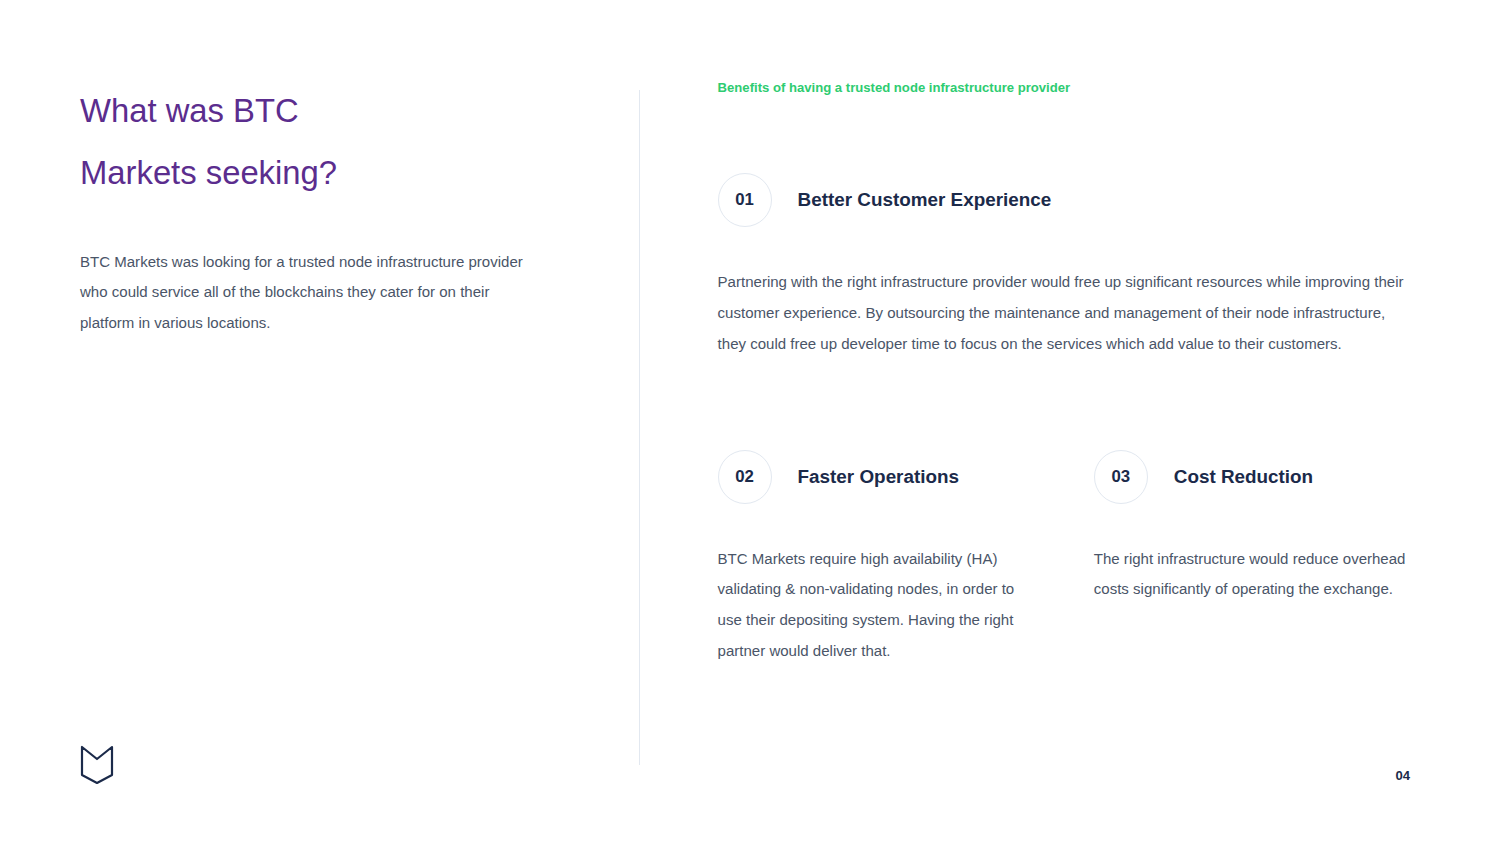What was BTC
Markets seeking?
BTC Markets was looking for a trusted node infrastructure provider who could service all of the blockchains they cater for on their platform in various locations.
Benefits of having a trusted node infrastructure provider
01
Better Customer Experience
Partnering with the right infrastructure provider would free up significant resources while improving their customer experience. By outsourcing the maintenance and management of their node infrastructure, they could free up developer time to focus on the services which add value to their customers.
02
Faster Operations
BTC Markets require high availability (HA) validating & non-validating nodes, in order to use their depositing system. Having the right partner would deliver that.
03
Cost Reduction
The right infrastructure would reduce overhead costs significantly of operating the exchange.
04